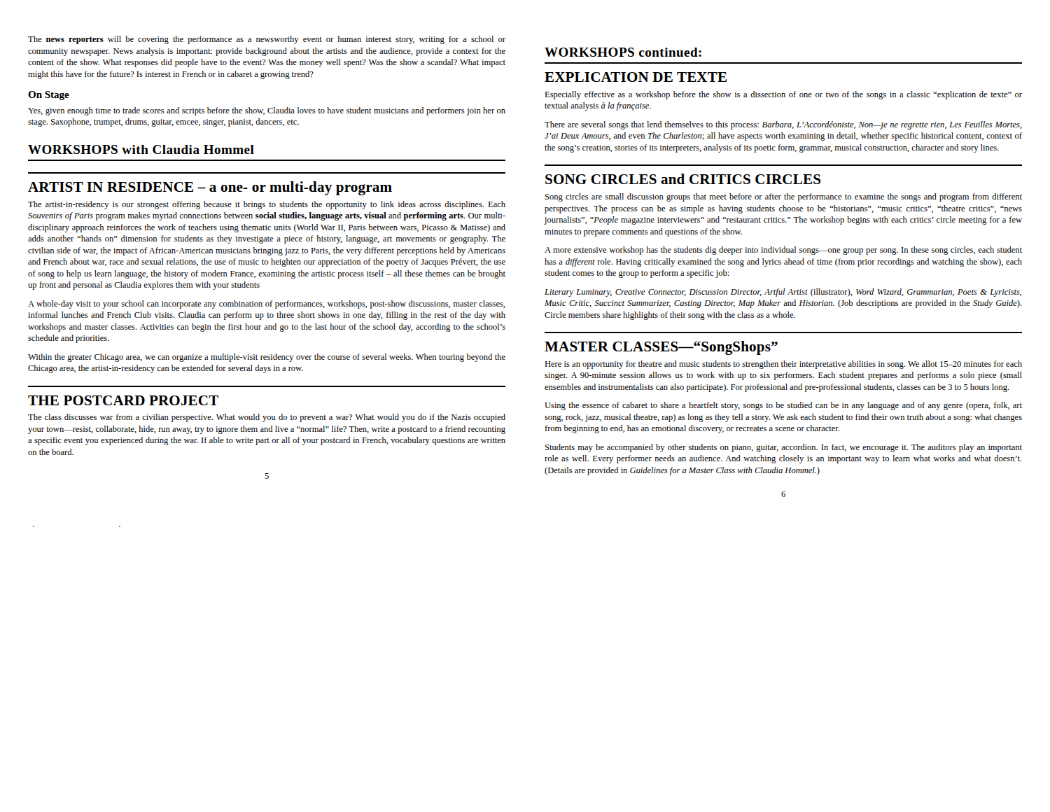The news reporters will be covering the performance as a newsworthy event or human interest story, writing for a school or community newspaper. News analysis is important: provide background about the artists and the audience, provide a context for the content of the show. What responses did people have to the event? Was the money well spent? Was the show a scandal? What impact might this have for the future? Is interest in French or in cabaret a growing trend?
On Stage
Yes, given enough time to trade scores and scripts before the show, Claudia loves to have student musicians and performers join her on stage. Saxophone, trumpet, drums, guitar, emcee, singer, pianist, dancers, etc.
WORKSHOPS with Claudia Hommel
ARTIST IN RESIDENCE – a one- or multi-day program
The artist-in-residency is our strongest offering because it brings to students the opportunity to link ideas across disciplines. Each Souvenirs of Paris program makes myriad connections between social studies, language arts, visual and performing arts. Our multi-disciplinary approach reinforces the work of teachers using thematic units (World War II, Paris between wars, Picasso & Matisse) and adds another “hands on” dimension for students as they investigate a piece of history, language, art movements or geography. The civilian side of war, the impact of African-American musicians bringing jazz to Paris, the very different perceptions held by Americans and French about war, race and sexual relations, the use of music to heighten our appreciation of the poetry of Jacques Prévert, the use of song to help us learn language, the history of modern France, examining the artistic process itself – all these themes can be brought up front and personal as Claudia explores them with your students
A whole-day visit to your school can incorporate any combination of performances, workshops, post-show discussions, master classes, informal lunches and French Club visits. Claudia can perform up to three short shows in one day, filling in the rest of the day with workshops and master classes. Activities can begin the first hour and go to the last hour of the school day, according to the school’s schedule and priorities.
Within the greater Chicago area, we can organize a multiple-visit residency over the course of several weeks. When touring beyond the Chicago area, the artist-in-residency can be extended for several days in a row.
THE POSTCARD PROJECT
The class discusses war from a civilian perspective. What would you do to prevent a war? What would you do if the Nazis occupied your town—resist, collaborate, hide, run away, try to ignore them and live a “normal” life? Then, write a postcard to a friend recounting a specific event you experienced during the war. If able to write part or all of your postcard in French, vocabulary questions are written on the board.
5
WORKSHOPS continued:
EXPLICATION DE TEXTE
Especially effective as a workshop before the show is a dissection of one or two of the songs in a classic “explication de texte” or textual analysis à la française.
There are several songs that lend themselves to this process: Barbara, L’Accordéoniste, Non—je ne regrette rien, Les Feuilles Mortes, J’ai Deux Amours, and even The Charleston; all have aspects worth examining in detail, whether specific historical content, context of the song’s creation, stories of its interpreters, analysis of its poetic form, grammar, musical construction, character and story lines.
SONG CIRCLES and CRITICS CIRCLES
Song circles are small discussion groups that meet before or after the performance to examine the songs and program from different perspectives. The process can be as simple as having students choose to be “historians”, “music critics”, “theatre critics”, “news journalists”, “People magazine interviewers” and “restaurant critics.” The workshop begins with each critics’ circle meeting for a few minutes to prepare comments and questions of the show.
A more extensive workshop has the students dig deeper into individual songs—one group per song. In these song circles, each student has a different role. Having critically examined the song and lyrics ahead of time (from prior recordings and watching the show), each student comes to the group to perform a specific job:
Literary Luminary, Creative Connector, Discussion Director, Artful Artist (illustrator), Word Wizard, Grammarian, Poets & Lyricists, Music Critic, Succinct Summarizer, Casting Director, Map Maker and Historian. (Job descriptions are provided in the Study Guide). Circle members share highlights of their song with the class as a whole.
MASTER CLASSES—“SongShops”
Here is an opportunity for theatre and music students to strengthen their interpretative abilities in song. We allot 15–20 minutes for each singer. A 90-minute session allows us to work with up to six performers. Each student prepares and performs a solo piece (small ensembles and instrumentalists can also participate). For professional and pre-professional students, classes can be 3 to 5 hours long.
Using the essence of cabaret to share a heartfelt story, songs to be studied can be in any language and of any genre (opera, folk, art song, rock, jazz, musical theatre, rap) as long as they tell a story. We ask each student to find their own truth about a song: what changes from beginning to end, has an emotional discovery, or recreates a scene or character.
Students may be accompanied by other students on piano, guitar, accordion. In fact, we encourage it. The auditors play an important role as well. Every performer needs an audience. And watching closely is an important way to learn what works and what doesn’t. (Details are provided in Guidelines for a Master Class with Claudia Hommel.)
6
. .